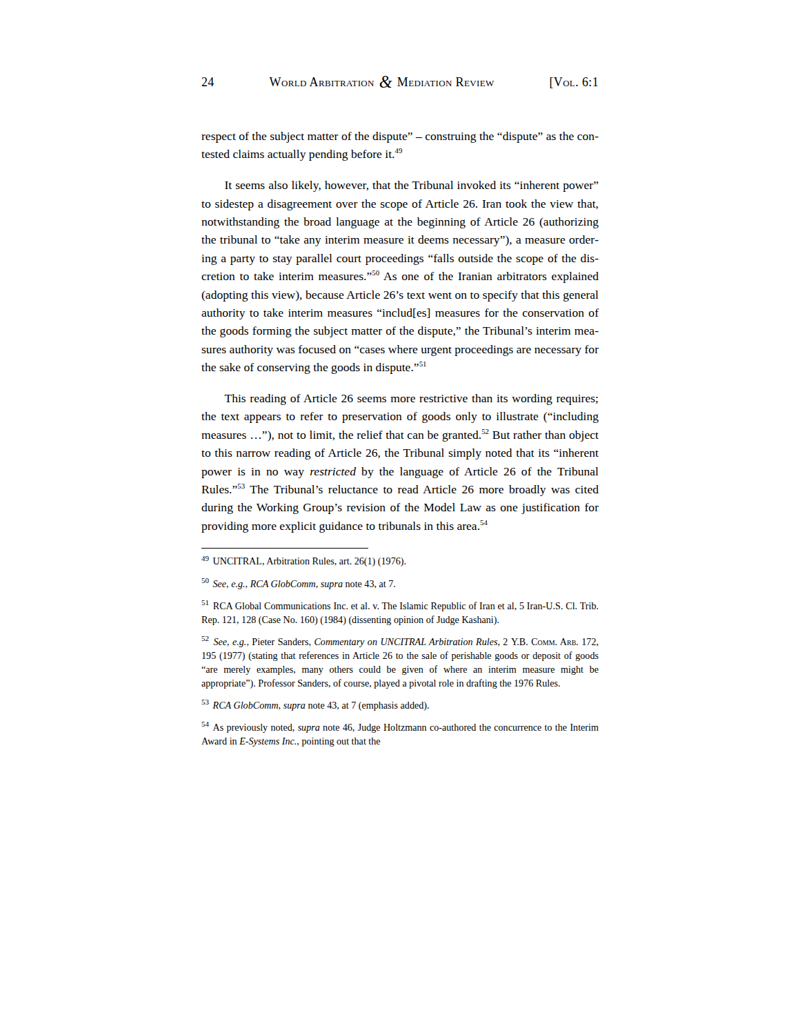24 World Arbitration & Mediation Review [Vol. 6:1
respect of the subject matter of the dispute” – construing the “dispute” as the contested claims actually pending before it.49
It seems also likely, however, that the Tribunal invoked its “inherent power” to sidestep a disagreement over the scope of Article 26. Iran took the view that, notwithstanding the broad language at the beginning of Article 26 (authorizing the tribunal to “take any interim measure it deems necessary”), a measure ordering a party to stay parallel court proceedings “falls outside the scope of the discretion to take interim measures.”50 As one of the Iranian arbitrators explained (adopting this view), because Article 26’s text went on to specify that this general authority to take interim measures “includ[es] measures for the conservation of the goods forming the subject matter of the dispute,” the Tribunal’s interim measures authority was focused on “cases where urgent proceedings are necessary for the sake of conserving the goods in dispute.”51
This reading of Article 26 seems more restrictive than its wording requires; the text appears to refer to preservation of goods only to illustrate (“including measures …”), not to limit, the relief that can be granted.52 But rather than object to this narrow reading of Article 26, the Tribunal simply noted that its “inherent power is in no way restricted by the language of Article 26 of the Tribunal Rules.”53 The Tribunal’s reluctance to read Article 26 more broadly was cited during the Working Group’s revision of the Model Law as one justification for providing more explicit guidance to tribunals in this area.54
49 UNCITRAL, Arbitration Rules, art. 26(1) (1976).
50 See, e.g., RCA GlobComm, supra note 43, at 7.
51 RCA Global Communications Inc. et al. v. The Islamic Republic of Iran et al, 5 Iran-U.S. Cl. Trib. Rep. 121, 128 (Case No. 160) (1984) (dissenting opinion of Judge Kashani).
52 See, e.g., Pieter Sanders, Commentary on UNCITRAL Arbitration Rules, 2 Y.B. Comm. Arb. 172, 195 (1977) (stating that references in Article 26 to the sale of perishable goods or deposit of goods “are merely examples, many others could be given of where an interim measure might be appropriate”). Professor Sanders, of course, played a pivotal role in drafting the 1976 Rules.
53 RCA GlobComm, supra note 43, at 7 (emphasis added).
54 As previously noted, supra note 46, Judge Holtzmann co-authored the concurrence to the Interim Award in E-Systems Inc., pointing out that the